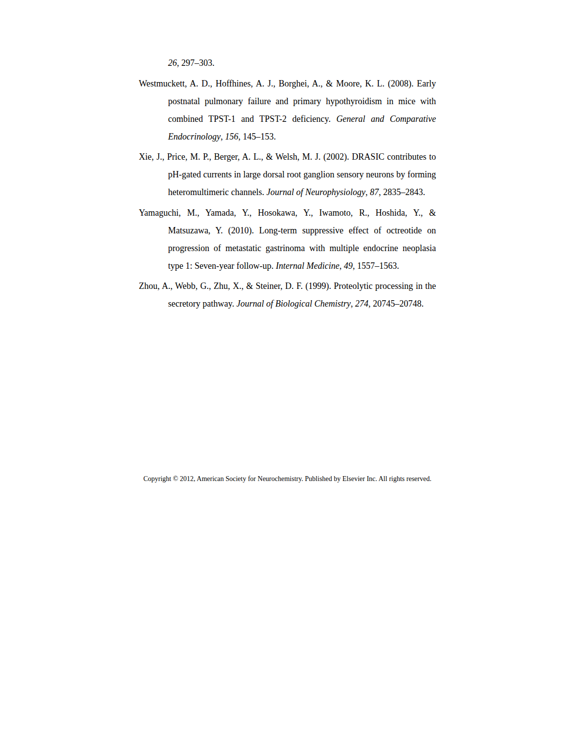26, 297–303.
Westmuckett, A. D., Hoffhines, A. J., Borghei, A., & Moore, K. L. (2008). Early postnatal pulmonary failure and primary hypothyroidism in mice with combined TPST-1 and TPST-2 deficiency. General and Comparative Endocrinology, 156, 145–153.
Xie, J., Price, M. P., Berger, A. L., & Welsh, M. J. (2002). DRASIC contributes to pH-gated currents in large dorsal root ganglion sensory neurons by forming heteromultimeric channels. Journal of Neurophysiology, 87, 2835–2843.
Yamaguchi, M., Yamada, Y., Hosokawa, Y., Iwamoto, R., Hoshida, Y., & Matsuzawa, Y. (2010). Long-term suppressive effect of octreotide on progression of metastatic gastrinoma with multiple endocrine neoplasia type 1: Seven-year follow-up. Internal Medicine, 49, 1557–1563.
Zhou, A., Webb, G., Zhu, X., & Steiner, D. F. (1999). Proteolytic processing in the secretory pathway. Journal of Biological Chemistry, 274, 20745–20748.
Copyright © 2012, American Society for Neurochemistry. Published by Elsevier Inc. All rights reserved.